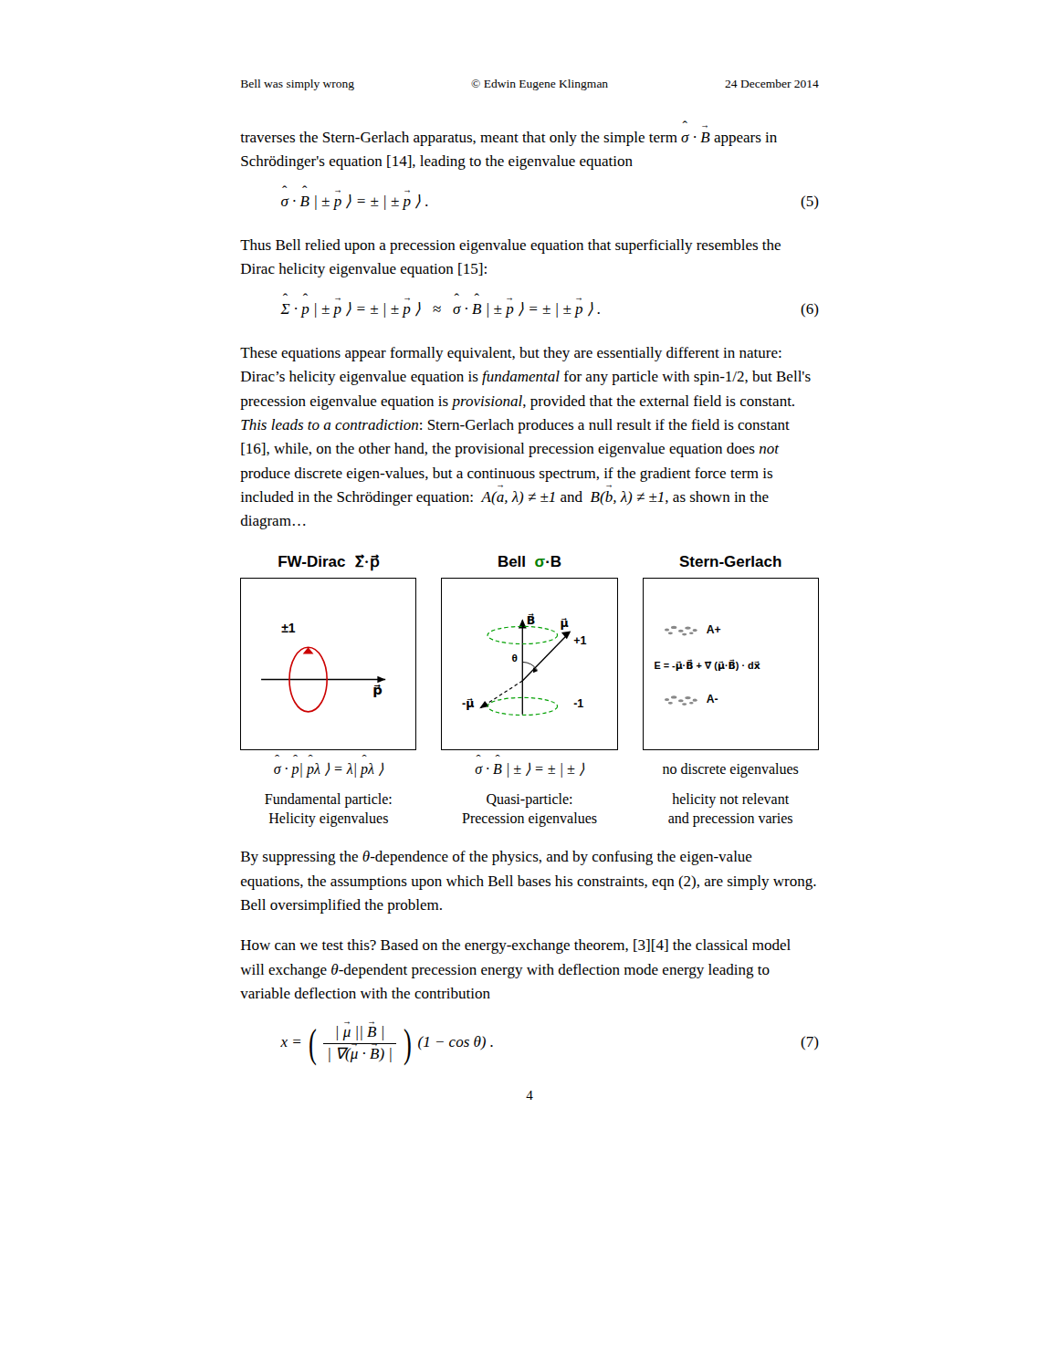Bell was simply wrong © Edwin Eugene Klingman 24 December 2014
traverses the Stern-Gerlach apparatus, meant that only the simple term σ · B appears in Schrödinger's equation [14], leading to the eigenvalue equation
σ · B | ± p ⟩ = ± | ± p ⟩ . (5)
Thus Bell relied upon a precession eigenvalue equation that superficially resembles the Dirac helicity eigenvalue equation [15]:
Σ · p | ± p ⟩ = ± | ± p ⟩ ≈ σ · B | ± p ⟩ = ± | ± p ⟩ . (6)
These equations appear formally equivalent, but they are essentially different in nature: Dirac’s helicity eigenvalue equation is fundamental for any particle with spin-1/2, but Bell's precession eigenvalue equation is provisional, provided that the external field is constant. This leads to a contradiction: Stern-Gerlach produces a null result if the field is constant [16], while, on the other hand, the provisional precession eigenvalue equation does not produce discrete eigen-values, but a continuous spectrum, if the gradient force term is included in the Schrödinger equation: A(a, λ) ≠ ±1 and B(b, λ) ≠ ±1, as shown in the diagram…
FW-Dirac Σ⃗·p⃗
±1 p⃗
Bell σ·B
B⃗ μ⃗ +1 -μ⃗ -1 θ
Stern-Gerlach
A+ E = -μ⃗·B⃗ + ∇⃗ (μ⃗·B⃗) · dx⃗ A-
σ · p| pλ ⟩ = λ| pλ ⟩
σ · B | ± ⟩ = ± | ± ⟩
no discrete eigenvalues
Fundamental particle:
Helicity eigenvalues
Quasi-particle:
Precession eigenvalues
helicity not relevant
and precession varies
By suppressing the θ-dependence of the physics, and by confusing the eigen-value equations, the assumptions upon which Bell bases his constraints, eqn (2), are simply wrong. Bell oversimplified the problem.
How can we test this? Based on the energy-exchange theorem, [3][4] the classical model will exchange θ-dependent precession energy with deflection mode energy leading to variable deflection with the contribution
x = ( | μ || B | | ∇(μ · B) | ) (1 − cos θ) . (7)
4